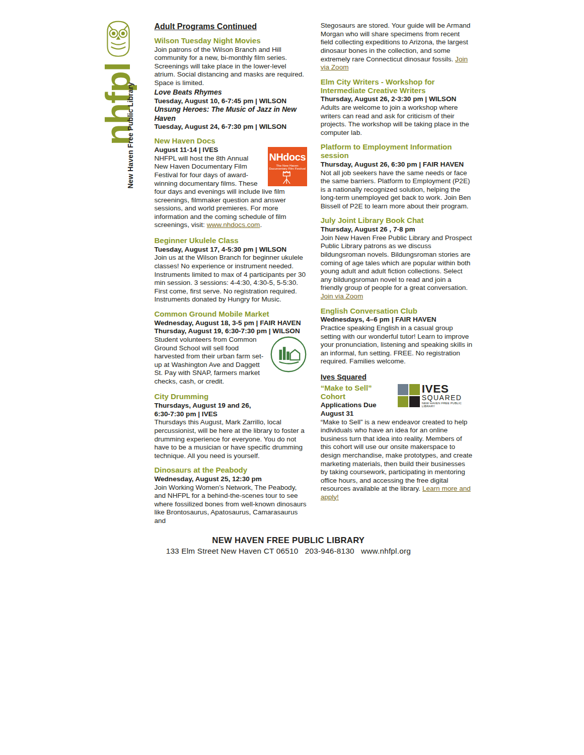nhfpl
New Haven Free Public Library
Adult Programs Continued
Wilson Tuesday Night Movies
Join patrons of the Wilson Branch and Hill community for a new, bi-monthly film series. Screenings will take place in the lower-level atrium. Social distancing and masks are required. Space is limited.
Love Beats Rhymes
Tuesday, August 10, 6-7:45 pm | WILSON
Unsung Heroes: The Music of Jazz in New Haven
Tuesday, August 24, 6-7:30 pm | WILSON
New Haven Docs
NHdocs The New Haven Documentary Film Festival
August 11-14 | IVES
NHFPL will host the 8th Annual New Haven Documentary Film Festival for four days of award-winning documentary films. These four days and evenings will include live film screenings, filmmaker question and answer sessions, and world premieres. For more information and the coming schedule of film screenings, visit: www.nhdocs.com.
Beginner Ukulele Class
Tuesday, August 17, 4-5:30 pm | WILSON
Join us at the Wilson Branch for beginner ukulele classes! No experience or instrument needed. Instruments limited to max of 4 participants per 30 min session. 3 sessions: 4-4:30, 4:30-5, 5-5:30. First come, first serve. No registration required. Instruments donated by Hungry for Music.
Common Ground Mobile Market
Wednesday, August 18, 3-5 pm | FAIR HAVEN
Thursday, August 19, 6:30-7:30 pm | WILSON
Student volunteers from Common Ground School will sell food harvested from their urban farm set-up at Washington Ave and Daggett St. Pay with SNAP, farmers market checks, cash, or credit.
City Drumming
Thursdays, August 19 and 26,
6:30-7:30 pm | IVES
Thursdays this August, Mark Zarrillo, local percussionist, will be here at the library to foster a drumming experience for everyone. You do not have to be a musician or have specific drumming technique. All you need is yourself.
Dinosaurs at the Peabody
Wednesday, August 25, 12:30 pm
Join Working Women’s Network, The Peabody, and NHFPL for a behind-the-scenes tour to see where fossilized bones from well-known dinosaurs like Brontosaurus, Apatosaurus, Camarasaurus and
Stegosaurs are stored. Your guide will be Armand Morgan who will share specimens from recent field collecting expeditions to Arizona, the largest dinosaur bones in the collection, and some extremely rare Connecticut dinosaur fossils. Join via Zoom
Elm City Writers - Workshop for Intermediate Creative Writers
Thursday, August 26, 2-3:30 pm | WILSON
Adults are welcome to join a workshop where writers can read and ask for criticism of their projects. The workshop will be taking place in the computer lab.
Platform to Employment Information session
Thursday, August 26, 6:30 pm | FAIR HAVEN
Not all job seekers have the same needs or face the same barriers. Platform to Employment (P2E) is a nationally recognized solution, helping the long-term unemployed get back to work. Join Ben Bissell of P2E to learn more about their program.
July Joint Library Book Chat
Thursday, August 26 , 7-8 pm
Join New Haven Free Public Library and Prospect Public Library patrons as we discuss bildungsroman novels. Bildungsroman stories are coming of age tales which are popular within both young adult and adult fiction collections. Select any bildungsroman novel to read and join a friendly group of people for a great conversation. Join via Zoom
English Conversation Club
Wednesdays, 4–6 pm | FAIR HAVEN
Practice speaking English in a casual group setting with our wonderful tutor! Learn to improve your pronunciation, listening and speaking skills in an informal, fun setting. FREE. No registration required. Families welcome.
Ives Squared
IVES SQUARED NEW HAVEN FREE PUBLIC LIBRARY
“Make to Sell” Cohort
Applications Due August 31
“Make to Sell” is a new endeavor created to help individuals who have an idea for an online business turn that idea into reality. Members of this cohort will use our onsite makerspace to design merchandise, make prototypes, and create marketing materials, then build their businesses by taking coursework, participating in mentoring office hours, and accessing the free digital resources available at the library. Learn more and apply!
NEW HAVEN FREE PUBLIC LIBRARY
133 Elm Street New Haven CT 06510 203-946-8130 www.nhfpl.org